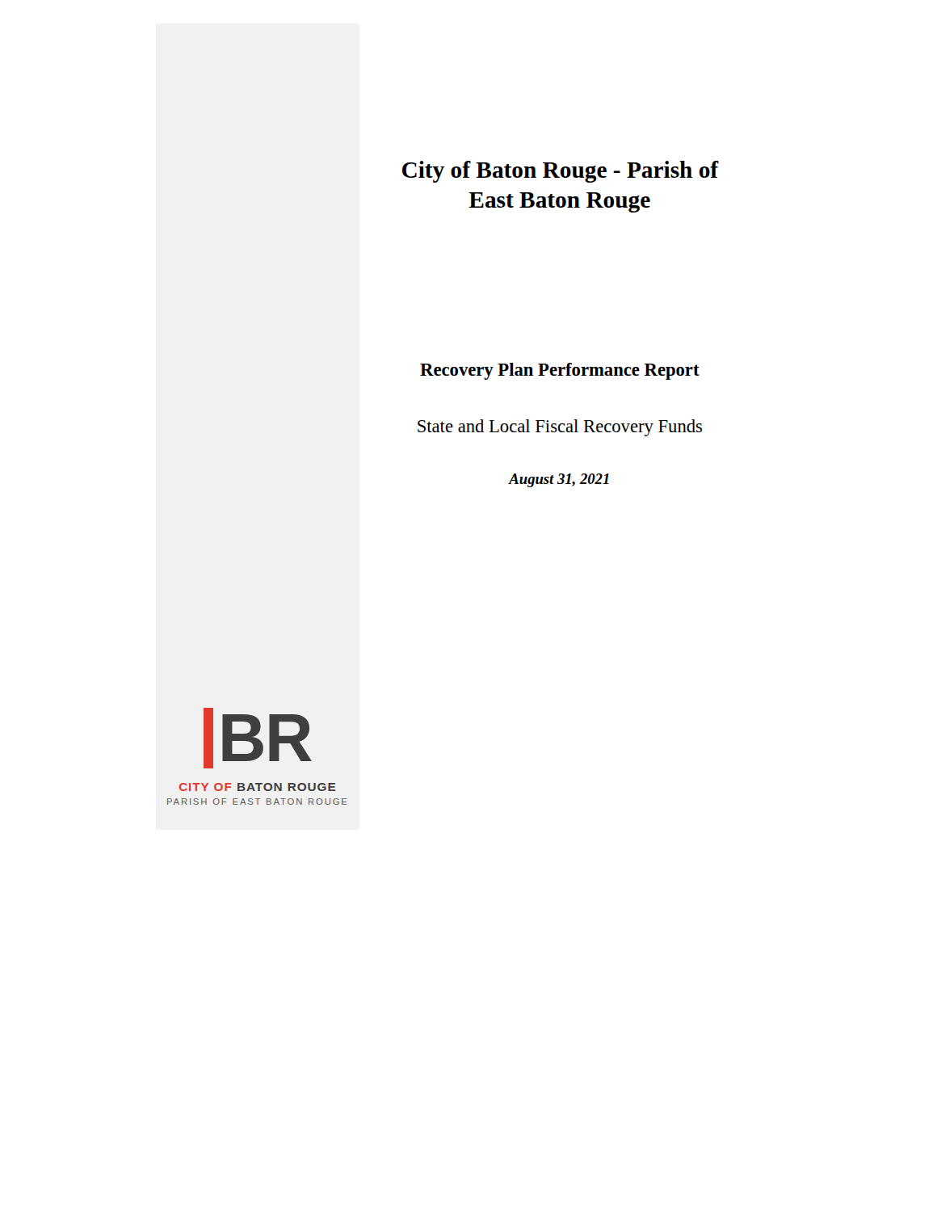BR
CITY OF BATON ROUGE
PARISH OF EAST BATON ROUGE
City of Baton Rouge - Parish of
East Baton Rouge
Recovery Plan Performance Report
State and Local Fiscal Recovery Funds
August 31, 2021